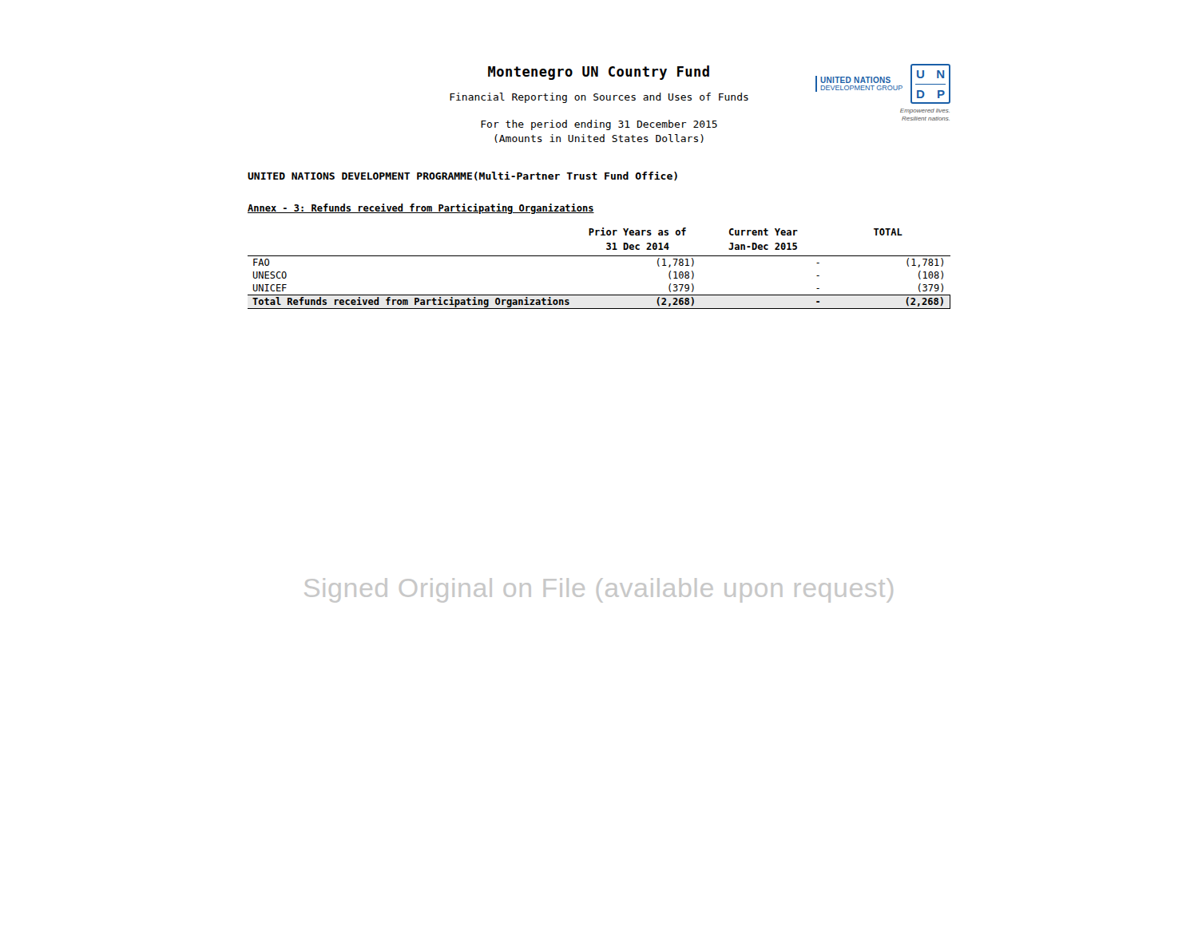UNITED NATIONS
DEVELOPMENT GROUP
UN DP
Empowered lives.
Resilient nations.
Montenegro UN Country Fund
Financial Reporting on Sources and Uses of Funds
For the period ending 31 December 2015
(Amounts in United States Dollars)
UNITED NATIONS DEVELOPMENT PROGRAMME(Multi-Partner Trust Fund Office)
Annex - 3: Refunds received from Participating Organizations
| | Prior Years as of | Current Year | TOTAL |
| --- | --- | --- | --- |
| | 31 Dec 2014 | Jan-Dec 2015 | |
| FAO | (1,781) | - | (1,781) |
| UNESCO | (108) | - | (108) |
| UNICEF | (379) | - | (379) |
| Total Refunds received from Participating Organizations | (2,268) | - | (2,268) |
Signed Original on File (available upon request)